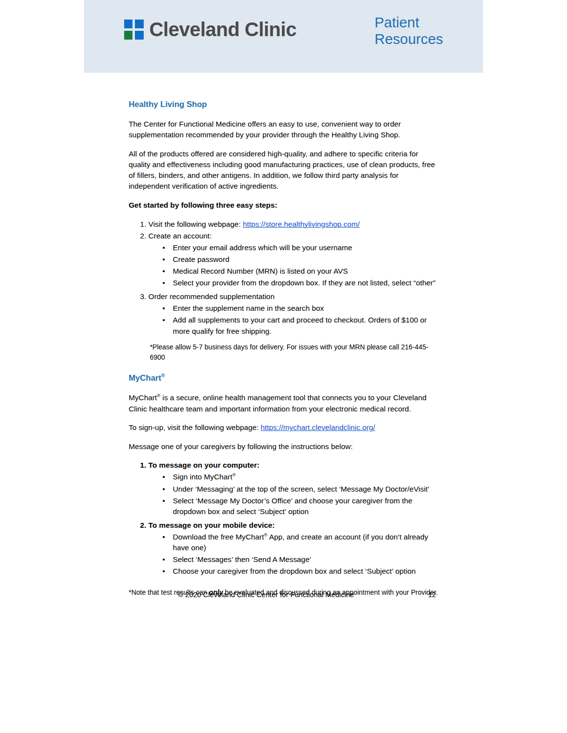Cleveland Clinic
Patient
Resources
Healthy Living Shop
The Center for Functional Medicine offers an easy to use, convenient way to order supplementation recommended by your provider through the Healthy Living Shop.
All of the products offered are considered high-quality, and adhere to specific criteria for quality and effectiveness including good manufacturing practices, use of clean products, free of fillers, binders, and other antigens. In addition, we follow third party analysis for independent verification of active ingredients.
Get started by following three easy steps:
Visit the following webpage: https://store.healthylivingshop.com/
Create an account:
Enter your email address which will be your username
Create password
Medical Record Number (MRN) is listed on your AVS
Select your provider from the dropdown box. If they are not listed, select “other”
Order recommended supplementation
Enter the supplement name in the search box
Add all supplements to your cart and proceed to checkout. Orders of $100 or more qualify for free shipping.
*Please allow 5-7 business days for delivery. For issues with your MRN please call 216-445-6900
MyChart®
MyChart® is a secure, online health management tool that connects you to your Cleveland Clinic healthcare team and important information from your electronic medical record.
To sign-up, visit the following webpage: https://mychart.clevelandclinic.org/
Message one of your caregivers by following the instructions below:
To message on your computer:
Sign into MyChart®
Under ‘Messaging’ at the top of the screen, select ‘Message My Doctor/eVisit’
Select ‘Message My Doctor’s Office’ and choose your caregiver from the dropdown box and select ‘Subject’ option
To message on your mobile device:
Download the free MyChart® App, and create an account (if you don’t already have one)
Select ‘Messages’ then ‘Send A Message’
Choose your caregiver from the dropdown box and select ‘Subject’ option
*Note that test results can only be evaluated and discussed during an appointment with your Provider.
© 2020 Cleveland Clinic Center for Functional Medicine
12